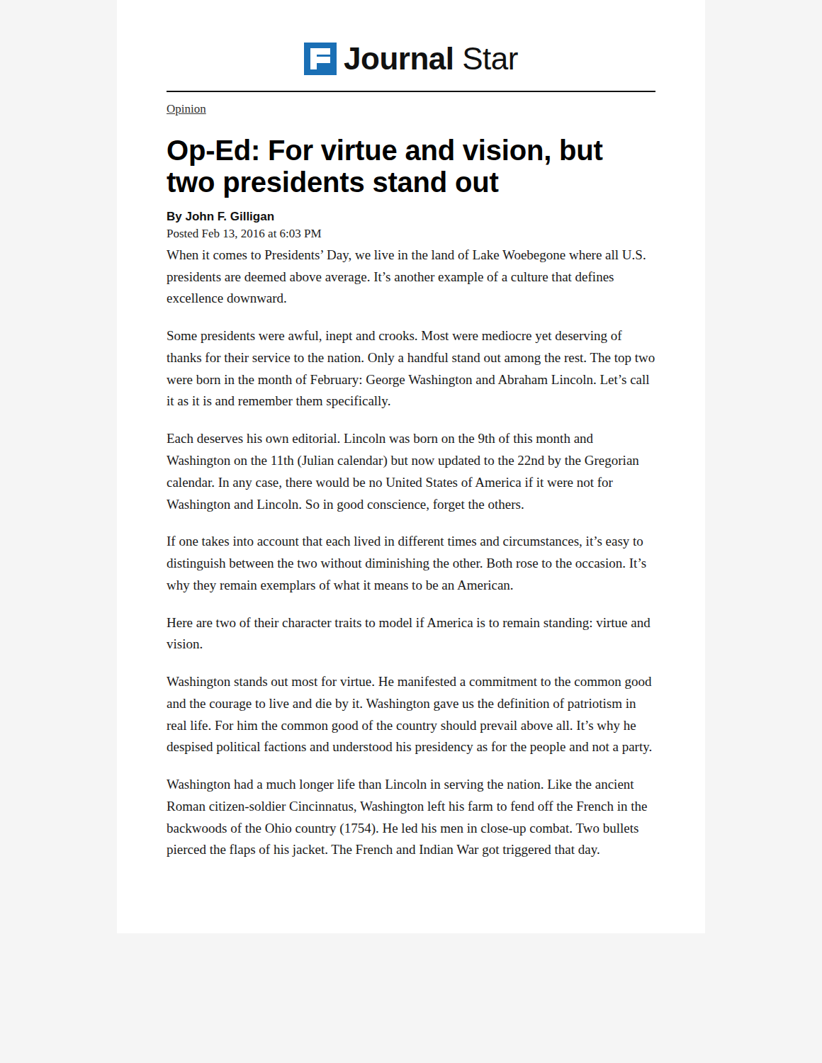Journal Star
Opinion
Op-Ed: For virtue and vision, but two presidents stand out
By John F. Gilligan
Posted Feb 13, 2016 at 6:03 PM
When it comes to Presidents’ Day, we live in the land of Lake Woebegone where all U.S. presidents are deemed above average. It’s another example of a culture that defines excellence downward.
Some presidents were awful, inept and crooks. Most were mediocre yet deserving of thanks for their service to the nation. Only a handful stand out among the rest. The top two were born in the month of February: George Washington and Abraham Lincoln. Let’s call it as it is and remember them specifically.
Each deserves his own editorial. Lincoln was born on the 9th of this month and Washington on the 11th (Julian calendar) but now updated to the 22nd by the Gregorian calendar. In any case, there would be no United States of America if it were not for Washington and Lincoln. So in good conscience, forget the others.
If one takes into account that each lived in different times and circumstances, it’s easy to distinguish between the two without diminishing the other. Both rose to the occasion. It’s why they remain exemplars of what it means to be an American.
Here are two of their character traits to model if America is to remain standing: virtue and vision.
Washington stands out most for virtue. He manifested a commitment to the common good and the courage to live and die by it. Washington gave us the definition of patriotism in real life. For him the common good of the country should prevail above all. It’s why he despised political factions and understood his presidency as for the people and not a party.
Washington had a much longer life than Lincoln in serving the nation. Like the ancient Roman citizen-soldier Cincinnatus, Washington left his farm to fend off the French in the backwoods of the Ohio country (1754). He led his men in close-up combat. Two bullets pierced the flaps of his jacket. The French and Indian War got triggered that day.